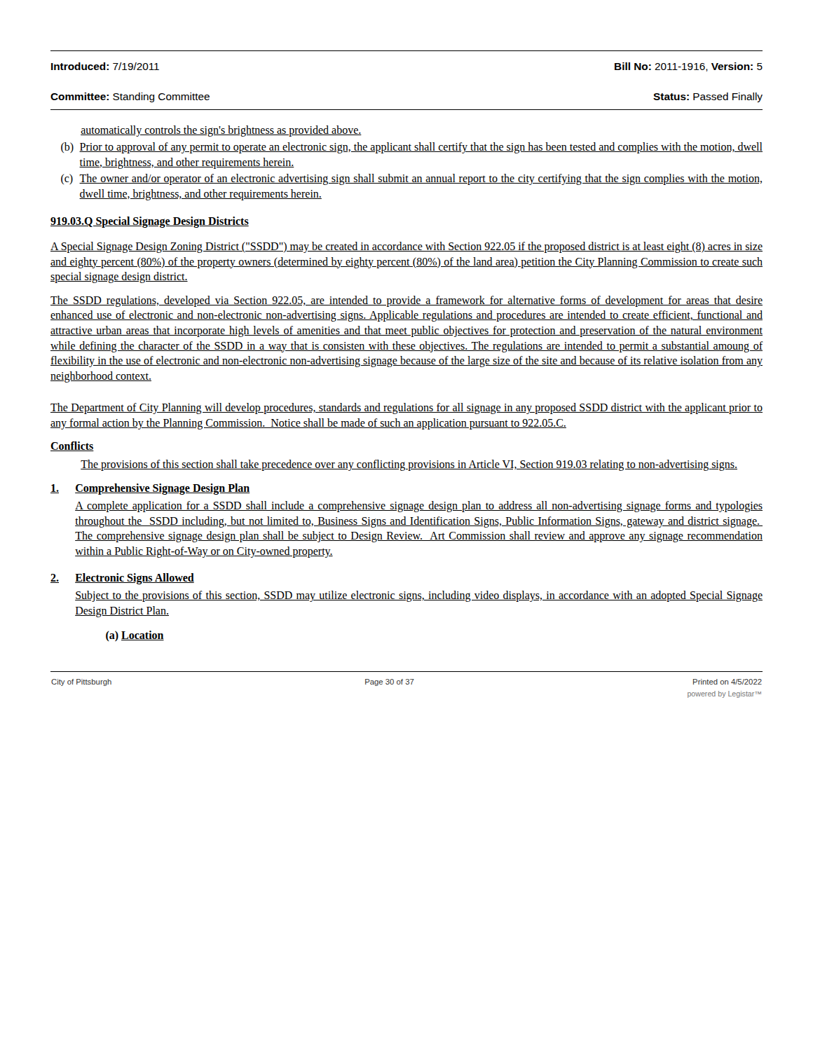| Introduced: 7/19/2011 | Bill No: 2011-1916, Version: 5 |
| Committee: Standing Committee | Status: Passed Finally |
automatically controls the sign's brightness as provided above.
(b) Prior to approval of any permit to operate an electronic sign, the applicant shall certify that the sign has been tested and complies with the motion, dwell time, brightness, and other requirements herein.
(c) The owner and/or operator of an electronic advertising sign shall submit an annual report to the city certifying that the sign complies with the motion, dwell time, brightness, and other requirements herein.
919.03.Q Special Signage Design Districts
A Special Signage Design Zoning District ("SSDD") may be created in accordance with Section 922.05 if the proposed district is at least eight (8) acres in size and eighty percent (80%) of the property owners (determined by eighty percent (80%) of the land area) petition the City Planning Commission to create such special signage design district.
The SSDD regulations, developed via Section 922.05, are intended to provide a framework for alternative forms of development for areas that desire enhanced use of electronic and non-electronic non-advertising signs. Applicable regulations and procedures are intended to create efficient, functional and attractive urban areas that incorporate high levels of amenities and that meet public objectives for protection and preservation of the natural environment while defining the character of the SSDD in a way that is consisten with these objectives. The regulations are intended to permit a substantial amoung of flexibility in the use of electronic and non-electronic non-advertising signage because of the large size of the site and because of its relative isolation from any neighborhood context.
The Department of City Planning will develop procedures, standards and regulations for all signage in any proposed SSDD district with the applicant prior to any formal action by the Planning Commission. Notice shall be made of such an application pursuant to 922.05.C.
Conflicts
The provisions of this section shall take precedence over any conflicting provisions in Article VI, Section 919.03 relating to non-advertising signs.
1.
Comprehensive Signage Design Plan
A complete application for a SSDD shall include a comprehensive signage design plan to address all non-advertising signage forms and typologies throughout the SSDD including, but not limited to, Business Signs and Identification Signs, Public Information Signs, gateway and district signage. The comprehensive signage design plan shall be subject to Design Review. Art Commission shall review and approve any signage recommendation within a Public Right-of-Way or on City-owned property.
2.
Electronic Signs Allowed
Subject to the provisions of this section, SSDD may utilize electronic signs, including video displays, in accordance with an adopted Special Signage Design District Plan.
(a) Location
| City of Pittsburgh | Page 30 of 37 | Printed on 4/5/2022 |
| powered by Legistar™ |